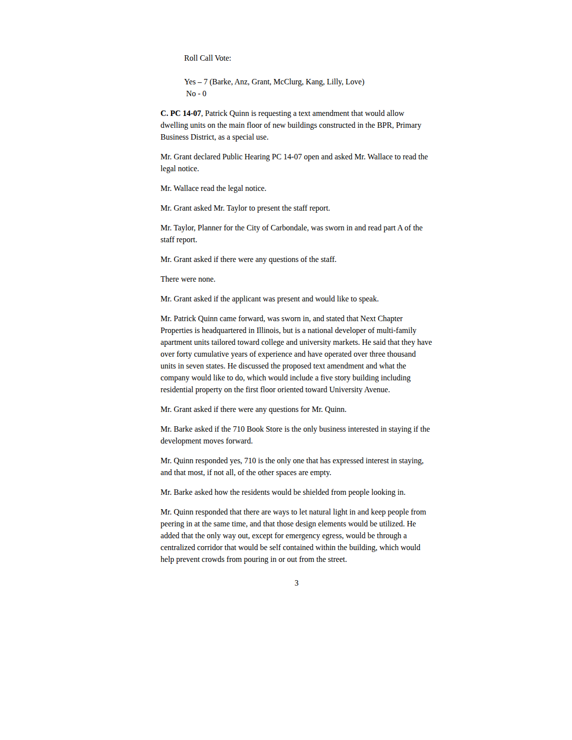Roll Call Vote:
Yes – 7 (Barke, Anz, Grant, McClurg, Kang, Lilly, Love)
No - 0
C. PC 14-07, Patrick Quinn is requesting a text amendment that would allow dwelling units on the main floor of new buildings constructed in the BPR, Primary Business District, as a special use.
Mr. Grant declared Public Hearing PC 14-07 open and asked Mr. Wallace to read the legal notice.
Mr. Wallace read the legal notice.
Mr. Grant asked Mr. Taylor to present the staff report.
Mr. Taylor, Planner for the City of Carbondale, was sworn in and read part A of the staff report.
Mr. Grant asked if there were any questions of the staff.
There were none.
Mr. Grant asked if the applicant was present and would like to speak.
Mr. Patrick Quinn came forward, was sworn in, and stated that Next Chapter Properties is headquartered in Illinois, but is a national developer of multi-family apartment units tailored toward college and university markets. He said that they have over forty cumulative years of experience and have operated over three thousand units in seven states. He discussed the proposed text amendment and what the company would like to do, which would include a five story building including residential property on the first floor oriented toward University Avenue.
Mr. Grant asked if there were any questions for Mr. Quinn.
Mr. Barke asked if the 710 Book Store is the only business interested in staying if the development moves forward.
Mr. Quinn responded yes, 710 is the only one that has expressed interest in staying, and that most, if not all, of the other spaces are empty.
Mr. Barke asked how the residents would be shielded from people looking in.
Mr. Quinn responded that there are ways to let natural light in and keep people from peering in at the same time, and that those design elements would be utilized. He added that the only way out, except for emergency egress, would be through a centralized corridor that would be self contained within the building, which would help prevent crowds from pouring in or out from the street.
3